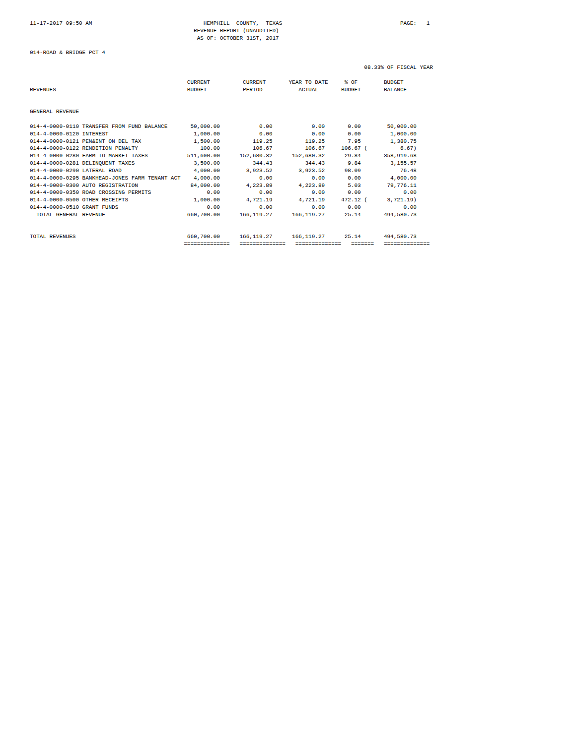11-17-2017 09:50 AM                                  HEMPHILL  COUNTY,  TEXAS                                    PAGE:   1
                                                  REVENUE REPORT (UNAUDITED)
                                                   AS OF: OCTOBER 31ST, 2017

014-ROAD & BRIDGE PCT 4

                                                                                                      08.33% OF FISCAL YEAR

                                                CURRENT          CURRENT       YEAR TO DATE     % OF        BUDGET
REVENUES                                        BUDGET           PERIOD           ACTUAL       BUDGET       BALANCE


GENERAL REVENUE

014-4-0000-0110 TRANSFER FROM FUND BALANCE       50,000.00            0.00            0.00       0.00        50,000.00
014-4-0000-0120 INTEREST                          1,000.00            0.00            0.00       0.00         1,000.00
014-4-0000-0121 PEN&INT ON DEL TAX                1,500.00          119.25          119.25       7.95         1,380.75
014-4-0000-0122 RENDITION PENALTY                   100.00          106.67          106.67     106.67 (          6.67)
014-4-0000-0280 FARM TO MARKET TAXES            511,600.00      152,680.32      152,680.32      29.84       358,919.68
014-4-0000-0281 DELINQUENT TAXES                  3,500.00          344.43          344.43       9.84         3,155.57
014-4-0000-0290 LATERAL ROAD                      4,000.00        3,923.52        3,923.52      98.09            76.48
014-4-0000-0295 BANKHEAD-JONES FARM TENANT ACT    4,000.00            0.00            0.00       0.00         4,000.00
014-4-0000-0300 AUTO REGISTRATION                84,000.00        4,223.89        4,223.89       5.03        79,776.11
014-4-0000-0350 ROAD CROSSING PERMITS                 0.00            0.00            0.00       0.00             0.00
014-4-0000-0500 OTHER RECEIPTS                    1,000.00        4,721.19        4,721.19     472.12 (      3,721.19)
014-4-0000-0510 GRANT FUNDS                           0.00            0.00            0.00       0.00             0.00
  TOTAL GENERAL REVENUE                         660,700.00      166,119.27      166,119.27      25.14       494,580.73


TOTAL REVENUES                                  660,700.00      166,119.27      166,119.27      25.14       494,580.73
                                               ==============   ==============   ==============   =======   ==============